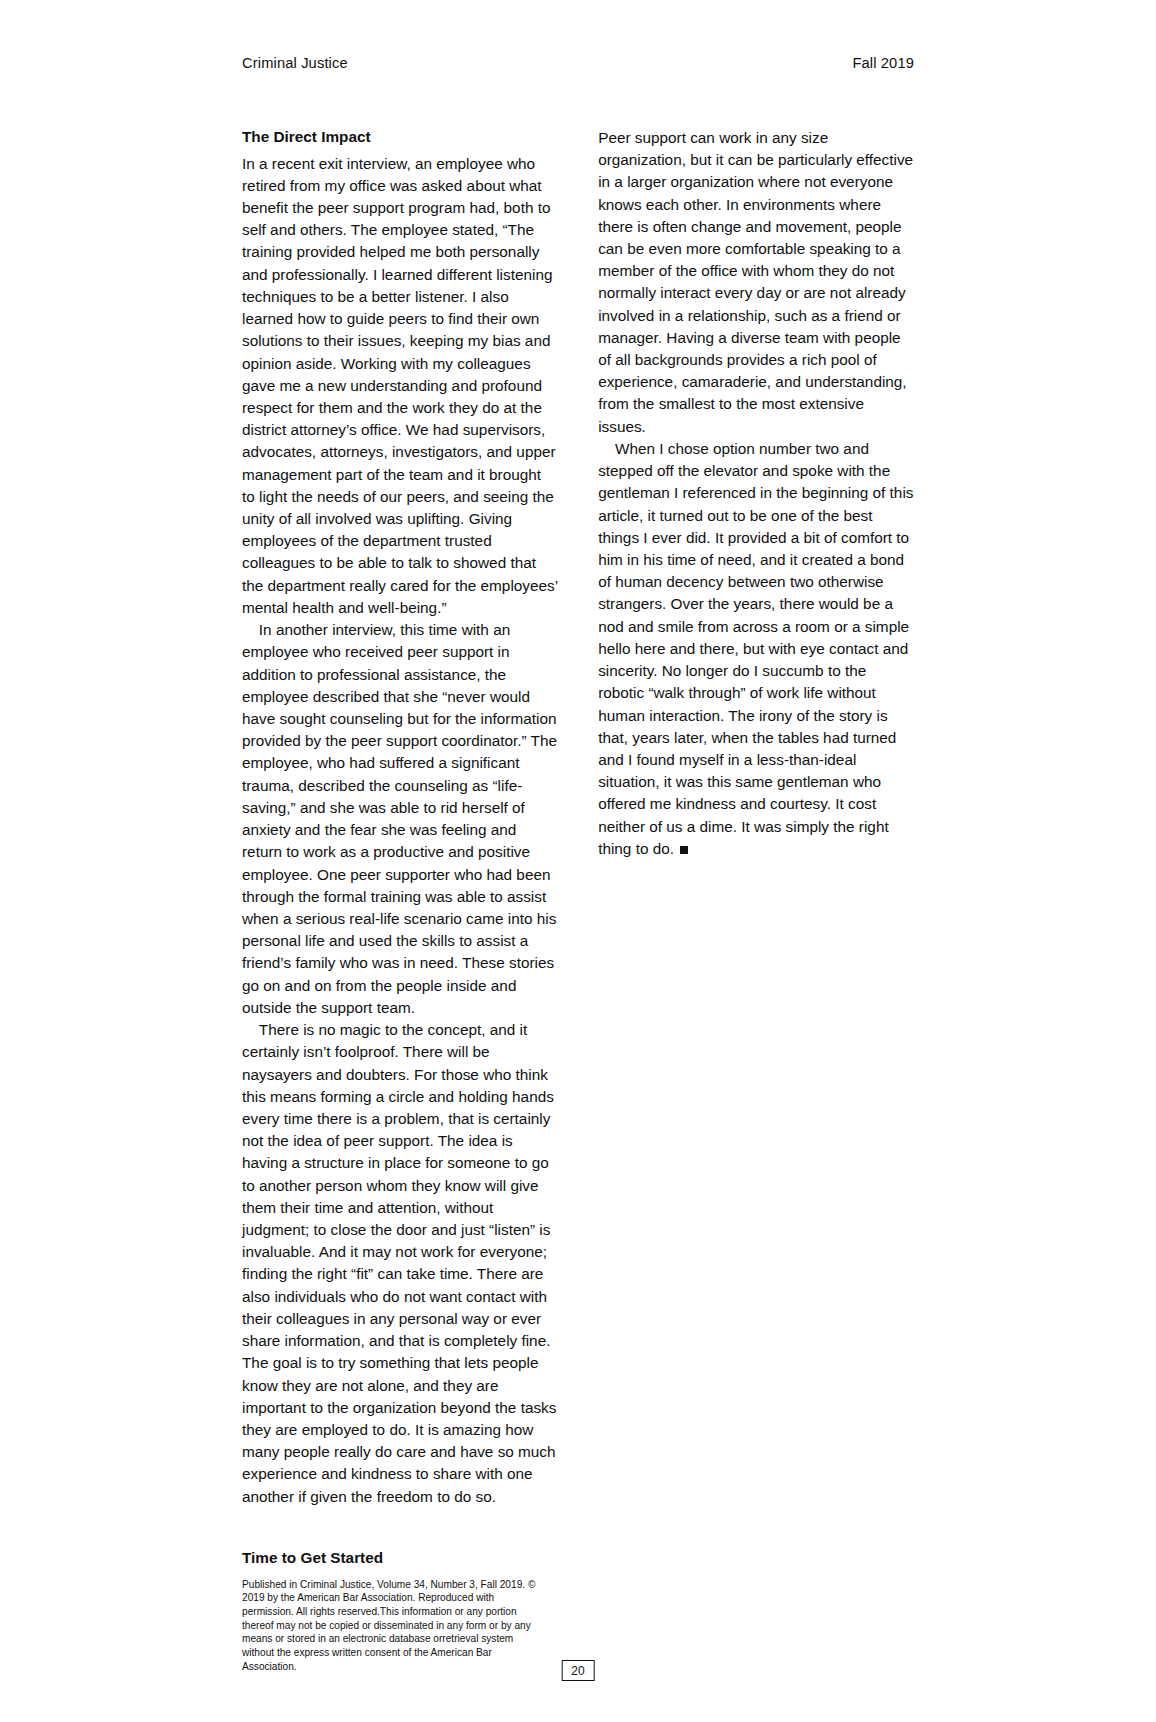Criminal Justice
Fall 2019
The Direct Impact
In a recent exit interview, an employee who retired from my office was asked about what benefit the peer support program had, both to self and others. The employee stated, “The training provided helped me both personally and professionally. I learned different listening techniques to be a better listener. I also learned how to guide peers to find their own solutions to their issues, keeping my bias and opinion aside. Working with my colleagues gave me a new understanding and profound respect for them and the work they do at the district attorney’s office. We had supervisors, advocates, attorneys, investigators, and upper management part of the team and it brought to light the needs of our peers, and seeing the unity of all involved was uplifting. Giving employees of the department trusted colleagues to be able to talk to showed that the department really cared for the employees’ mental health and well-being.”
In another interview, this time with an employee who received peer support in addition to professional assistance, the employee described that she “never would have sought counseling but for the information provided by the peer support coordinator.” The employee, who had suffered a significant trauma, described the counseling as “life-saving,” and she was able to rid herself of anxiety and the fear she was feeling and return to work as a productive and positive employee. One peer supporter who had been through the formal training was able to assist when a serious real-life scenario came into his personal life and used the skills to assist a friend’s family who was in need. These stories go on and on from the people inside and outside the support team.
There is no magic to the concept, and it certainly isn’t foolproof. There will be naysayers and doubters. For those who think this means forming a circle and holding hands every time there is a problem, that is certainly not the idea of peer support. The idea is having a structure in place for someone to go to another person whom they know will give them their time and attention, without judgment; to close the door and just “listen” is invaluable. And it may not work for everyone; finding the right “fit” can take time. There are also individuals who do not want contact with their colleagues in any personal way or ever share information, and that is completely fine. The goal is to try something that lets people know they are not alone, and they are important to the organization beyond the tasks they are employed to do. It is amazing how many people really do care and have so much experience and kindness to share with one another if given the freedom to do so.
Time to Get Started
Published in Criminal Justice, Volume 34, Number 3, Fall 2019. © 2019 by the American Bar Association. Reproduced with permission. All rights reserved.This information or any portion thereof may not be copied or disseminated in any form or by any means or stored in an electronic database orretrieval system without the express written consent of the American Bar Association.
Peer support can work in any size organization, but it can be particularly effective in a larger organization where not everyone knows each other. In environments where there is often change and movement, people can be even more comfortable speaking to a member of the office with whom they do not normally interact every day or are not already involved in a relationship, such as a friend or manager. Having a diverse team with people of all backgrounds provides a rich pool of experience, camaraderie, and understanding, from the smallest to the most extensive issues.
When I chose option number two and stepped off the elevator and spoke with the gentleman I referenced in the beginning of this article, it turned out to be one of the best things I ever did. It provided a bit of comfort to him in his time of need, and it created a bond of human decency between two otherwise strangers. Over the years, there would be a nod and smile from across a room or a simple hello here and there, but with eye contact and sincerity. No longer do I succumb to the robotic “walk through” of work life without human interaction. The irony of the story is that, years later, when the tables had turned and I found myself in a less-than-ideal situation, it was this same gentleman who offered me kindness and courtesy. It cost neither of us a dime. It was simply the right thing to do.
20